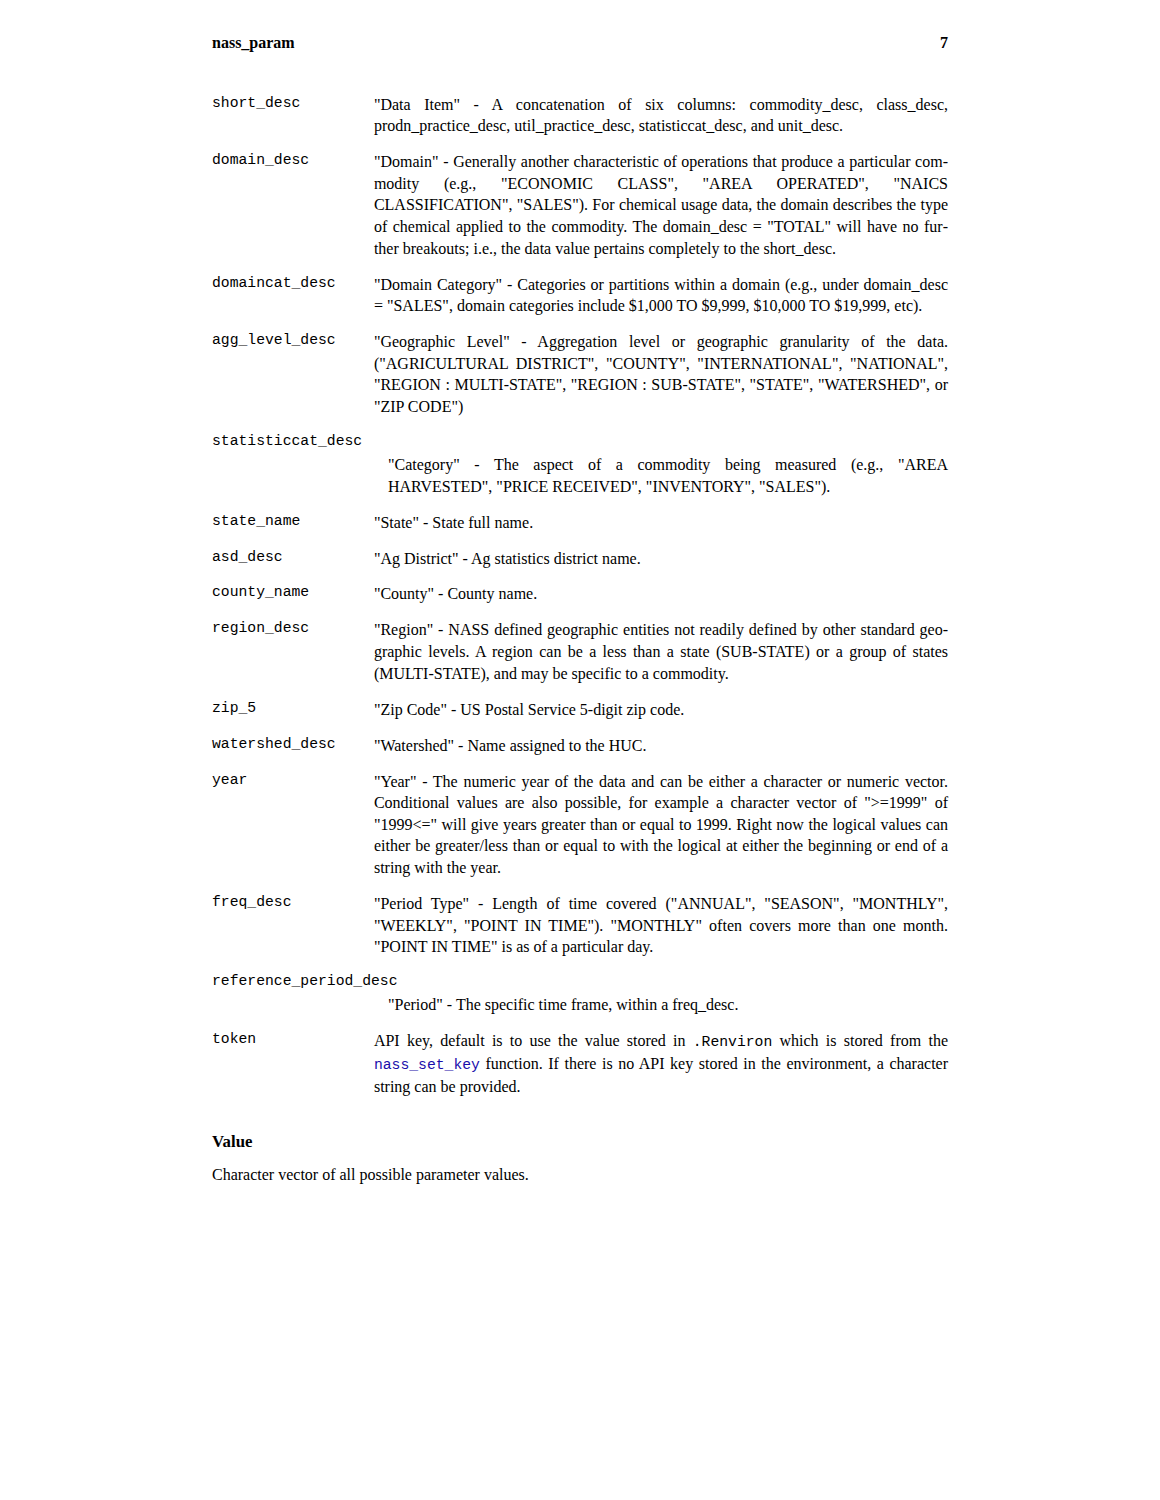nass_param 7
short_desc
"Data Item" - A concatenation of six columns: commodity_desc, class_desc, prodn_practice_desc, util_practice_desc, statisticcat_desc, and unit_desc.
domain_desc
"Domain" - Generally another characteristic of operations that produce a particular commodity (e.g., "ECONOMIC CLASS", "AREA OPERATED", "NAICS CLASSIFICATION", "SALES"). For chemical usage data, the domain describes the type of chemical applied to the commodity. The domain_desc = "TOTAL" will have no further breakouts; i.e., the data value pertains completely to the short_desc.
domaincat_desc
"Domain Category" - Categories or partitions within a domain (e.g., under domain_desc = "SALES", domain categories include $1,000 TO $9,999, $10,000 TO $19,999, etc).
agg_level_desc
"Geographic Level" - Aggregation level or geographic granularity of the data. ("AGRICULTURAL DISTRICT", "COUNTY", "INTERNATIONAL", "NATIONAL", "REGION : MULTI-STATE", "REGION : SUB-STATE", "STATE", "WATERSHED", or "ZIP CODE")
statisticcat_desc
"Category" - The aspect of a commodity being measured (e.g., "AREA HARVESTED", "PRICE RECEIVED", "INVENTORY", "SALES").
state_name
"State" - State full name.
asd_desc
"Ag District" - Ag statistics district name.
county_name
"County" - County name.
region_desc
"Region" - NASS defined geographic entities not readily defined by other standard geographic levels. A region can be a less than a state (SUB-STATE) or a group of states (MULTI-STATE), and may be specific to a commodity.
zip_5
"Zip Code" - US Postal Service 5-digit zip code.
watershed_desc
"Watershed" - Name assigned to the HUC.
year
"Year" - The numeric year of the data and can be either a character or numeric vector. Conditional values are also possible, for example a character vector of ">=1999" of "1999<=" will give years greater than or equal to 1999. Right now the logical values can either be greater/less than or equal to with the logical at either the beginning or end of a string with the year.
freq_desc
"Period Type" - Length of time covered ("ANNUAL", "SEASON", "MONTHLY", "WEEKLY", "POINT IN TIME"). "MONTHLY" often covers more than one month. "POINT IN TIME" is as of a particular day.
reference_period_desc
"Period" - The specific time frame, within a freq_desc.
token
API key, default is to use the value stored in .Renviron which is stored from the nass_set_key function. If there is no API key stored in the environment, a character string can be provided.
Value
Character vector of all possible parameter values.